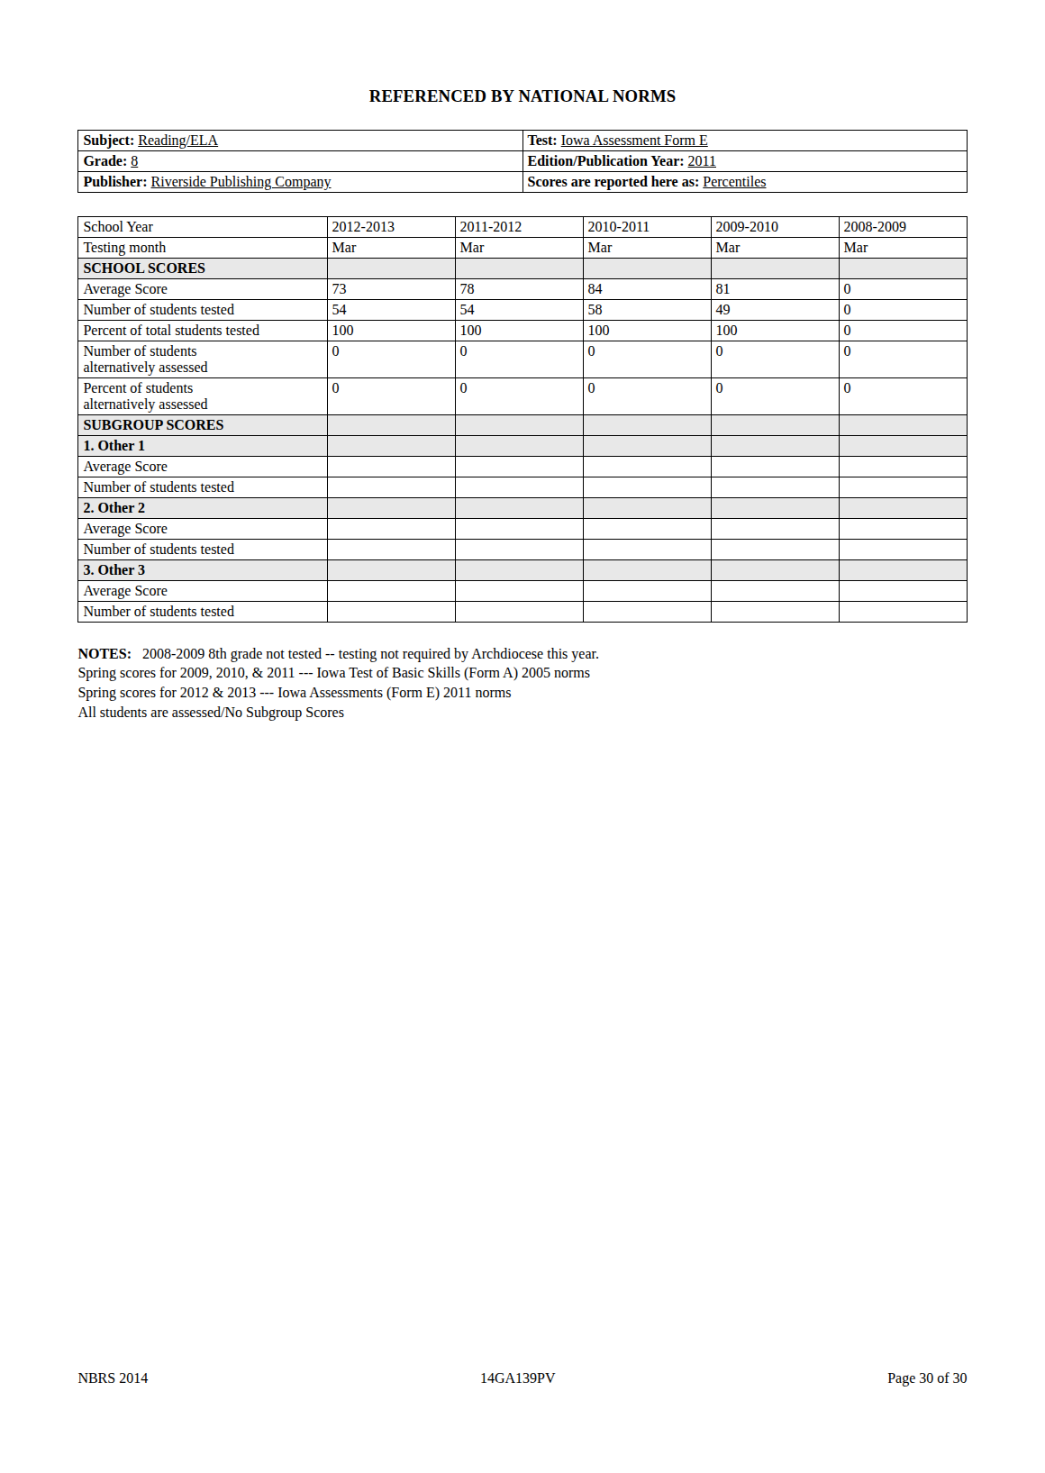REFERENCED BY NATIONAL NORMS
| Subject: Reading/ELA | Test: Iowa Assessment Form E |
| Grade: 8 | Edition/Publication Year: 2011 |
| Publisher: Riverside Publishing Company | Scores are reported here as: Percentiles |
| School Year | 2012-2013 | 2011-2012 | 2010-2011 | 2009-2010 | 2008-2009 |
| Testing month | Mar | Mar | Mar | Mar | Mar |
| SCHOOL SCORES | | | | | |
| Average Score | 73 | 78 | 84 | 81 | 0 |
| Number of students tested | 54 | 54 | 58 | 49 | 0 |
| Percent of total students tested | 100 | 100 | 100 | 100 | 0 |
| Number of students alternatively assessed | 0 | 0 | 0 | 0 | 0 |
| Percent of students alternatively assessed | 0 | 0 | 0 | 0 | 0 |
| SUBGROUP SCORES | | | | | |
| 1. Other 1 | | | | | |
| Average Score | | | | | |
| Number of students tested | | | | | |
| 2. Other 2 | | | | | |
| Average Score | | | | | |
| Number of students tested | | | | | |
| 3. Other 3 | | | | | |
| Average Score | | | | | |
| Number of students tested | | | | | |
NOTES: 2008-2009 8th grade not tested -- testing not required by Archdiocese this year.
Spring scores for 2009, 2010, & 2011 --- Iowa Test of Basic Skills (Form A) 2005 norms
Spring scores for 2012 & 2013 --- Iowa Assessments (Form E) 2011 norms
All students are assessed/No Subgroup Scores
NBRS 2014 14GA139PV Page 30 of 30